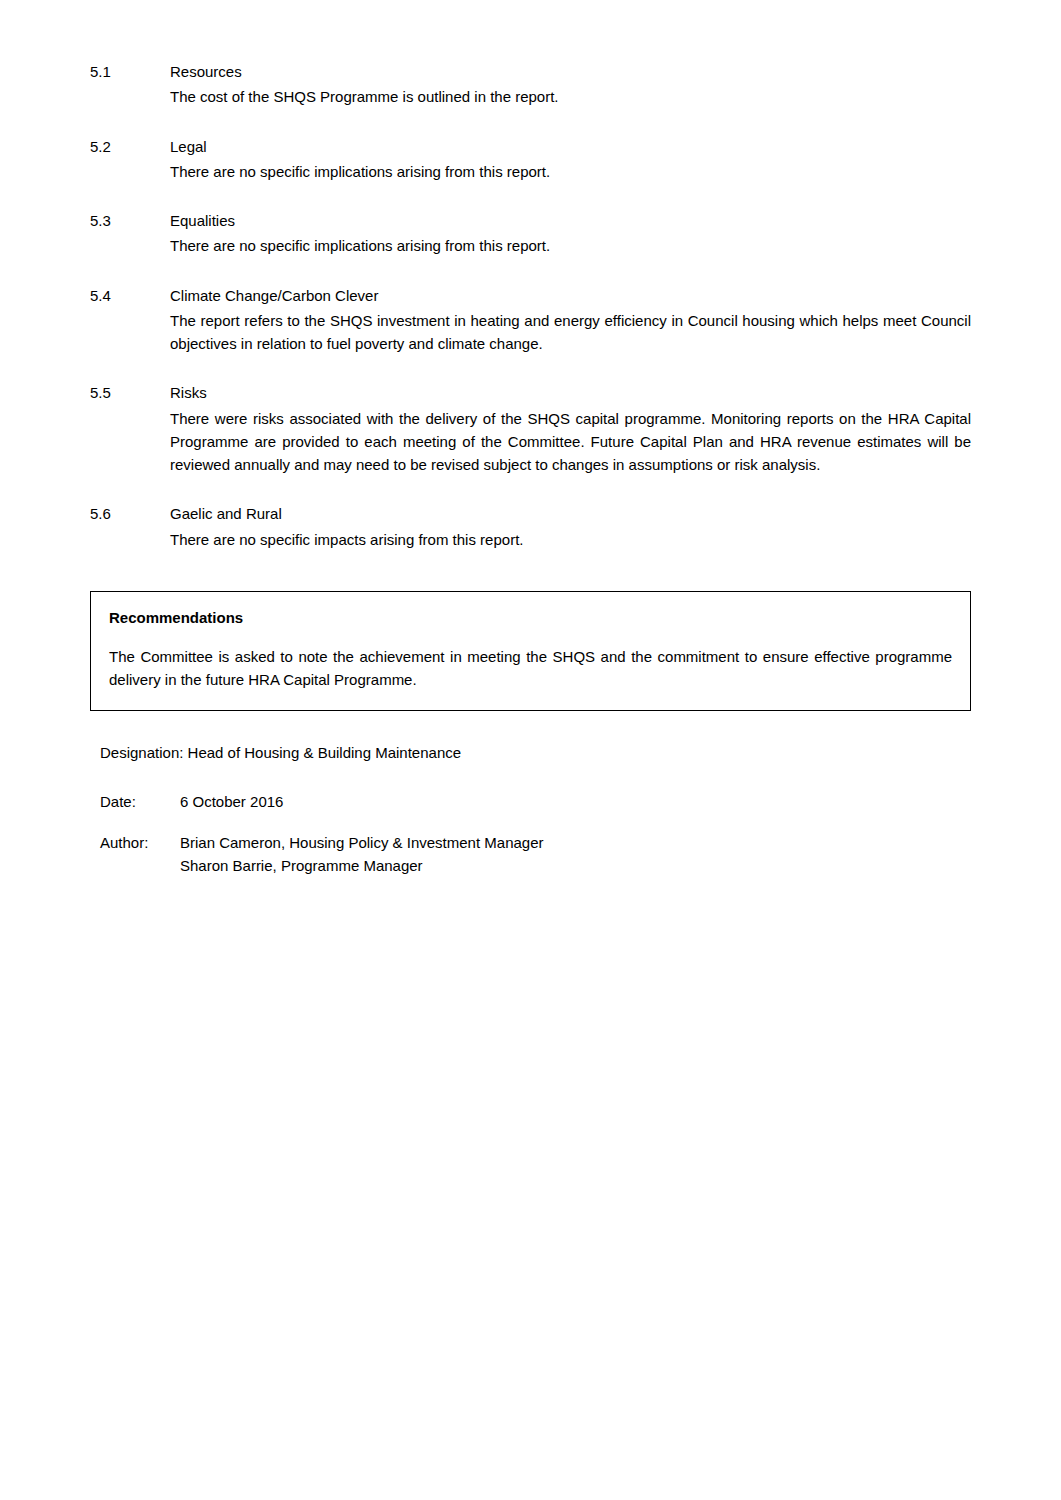5.1
Resources
The cost of the SHQS Programme is outlined in the report.
5.2
Legal
There are no specific implications arising from this report.
5.3
Equalities
There are no specific implications arising from this report.
5.4
Climate Change/Carbon Clever
The report refers to the SHQS investment in heating and energy efficiency in Council housing which helps meet Council objectives in relation to fuel poverty and climate change.
5.5
Risks
There were risks associated with the delivery of the SHQS capital programme. Monitoring reports on the HRA Capital Programme are provided to each meeting of the Committee. Future Capital Plan and HRA revenue estimates will be reviewed annually and may need to be revised subject to changes in assumptions or risk analysis.
5.6
Gaelic and Rural
There are no specific impacts arising from this report.
Recommendations
The Committee is asked to note the achievement in meeting the SHQS and the commitment to ensure effective programme delivery in the future HRA Capital Programme.
Designation: Head of Housing & Building Maintenance
Date:
6 October 2016
Author:
Brian Cameron, Housing Policy & Investment Manager
Sharon Barrie, Programme Manager